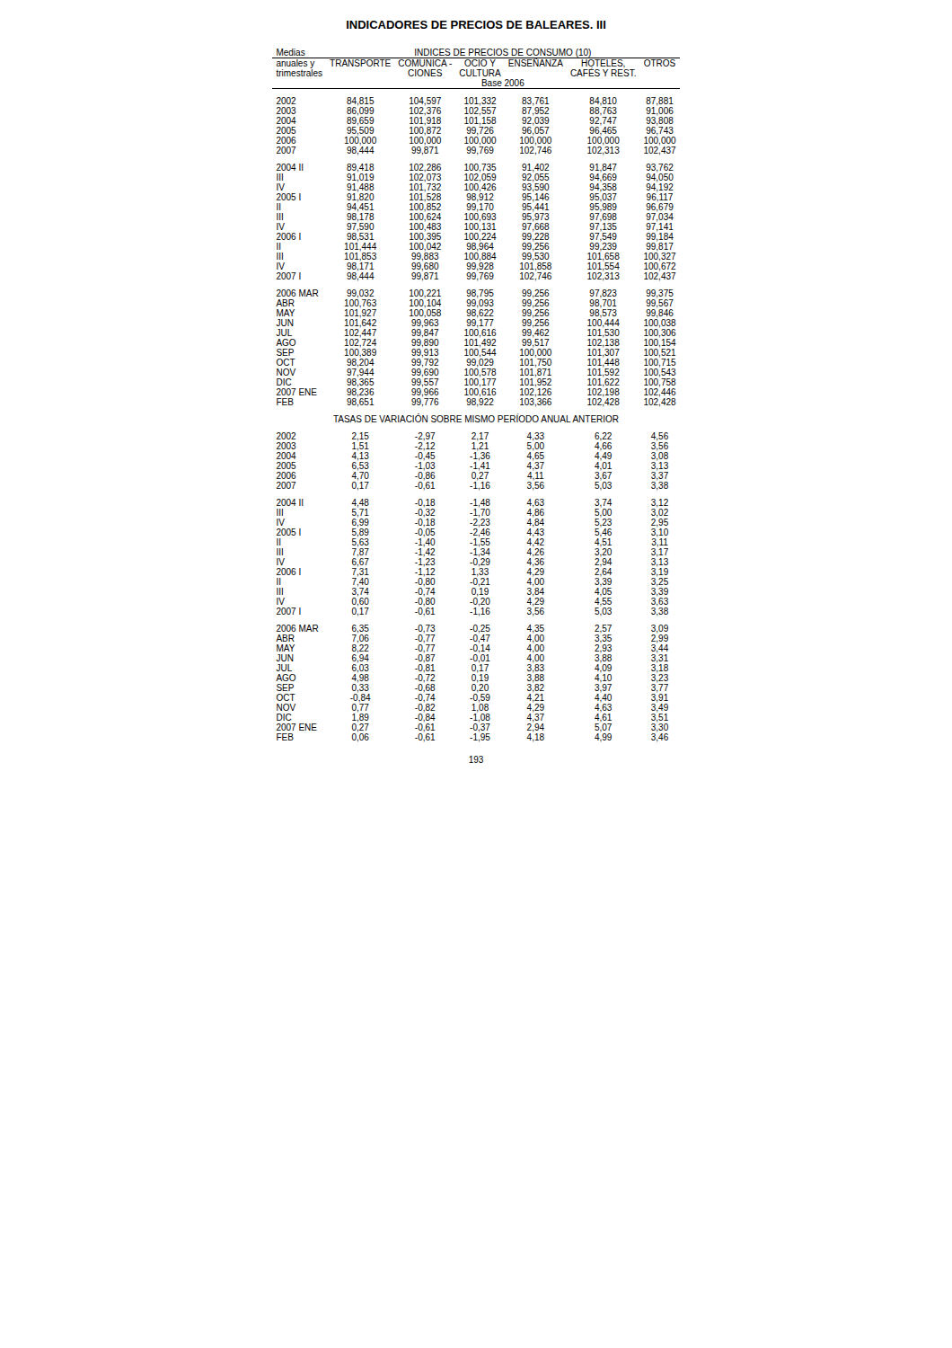INDICADORES DE PRECIOS DE BALEARES. III
| Medias | INDICES DE PRECIOS DE CONSUMO (10) |
| anuales y | TRANSPORTE | COMUNICA - | OCIO Y | ENSEÑANZA | HOTELES, | OTROS |
| trimestrales | | CIONES | CULTURA | | CAFÉS Y REST. | |
| | Base 2006 |
| 2002 | 84,815 | 104,597 | 101,332 | 83,761 | 84,810 | 87,881 |
| 2003 | 86,099 | 102,376 | 102,557 | 87,952 | 88,763 | 91,006 |
| 2004 | 89,659 | 101,918 | 101,158 | 92,039 | 92,747 | 93,808 |
| 2005 | 95,509 | 100,872 | 99,726 | 96,057 | 96,465 | 96,743 |
| 2006 | 100,000 | 100,000 | 100,000 | 100,000 | 100,000 | 100,000 |
| 2007 | 98,444 | 99,871 | 99,769 | 102,746 | 102,313 | 102,437 |
| 2004 II | 89,418 | 102,286 | 100,735 | 91,402 | 91,847 | 93,762 |
| III | 91,019 | 102,073 | 102,059 | 92,055 | 94,669 | 94,050 |
| IV | 91,488 | 101,732 | 100,426 | 93,590 | 94,358 | 94,192 |
| 2005 I | 91,820 | 101,528 | 98,912 | 95,146 | 95,037 | 96,117 |
| II | 94,451 | 100,852 | 99,170 | 95,441 | 95,989 | 96,679 |
| III | 98,178 | 100,624 | 100,693 | 95,973 | 97,698 | 97,034 |
| IV | 97,590 | 100,483 | 100,131 | 97,668 | 97,135 | 97,141 |
| 2006 I | 98,531 | 100,395 | 100,224 | 99,228 | 97,549 | 99,184 |
| II | 101,444 | 100,042 | 98,964 | 99,256 | 99,239 | 99,817 |
| III | 101,853 | 99,883 | 100,884 | 99,530 | 101,658 | 100,327 |
| IV | 98,171 | 99,680 | 99,928 | 101,858 | 101,554 | 100,672 |
| 2007 I | 98,444 | 99,871 | 99,769 | 102,746 | 102,313 | 102,437 |
| 2006 MAR | 99,032 | 100,221 | 98,795 | 99,256 | 97,823 | 99,375 |
| ABR | 100,763 | 100,104 | 99,093 | 99,256 | 98,701 | 99,567 |
| MAY | 101,927 | 100,058 | 98,622 | 99,256 | 98,573 | 99,846 |
| JUN | 101,642 | 99,963 | 99,177 | 99,256 | 100,444 | 100,038 |
| JUL | 102,447 | 99,847 | 100,616 | 99,462 | 101,530 | 100,306 |
| AGO | 102,724 | 99,890 | 101,492 | 99,517 | 102,138 | 100,154 |
| SEP | 100,389 | 99,913 | 100,544 | 100,000 | 101,307 | 100,521 |
| OCT | 98,204 | 99,792 | 99,029 | 101,750 | 101,448 | 100,715 |
| NOV | 97,944 | 99,690 | 100,578 | 101,871 | 101,592 | 100,543 |
| DIC | 98,365 | 99,557 | 100,177 | 101,952 | 101,622 | 100,758 |
| 2007 ENE | 98,236 | 99,966 | 100,616 | 102,126 | 102,198 | 102,446 |
| FEB | 98,651 | 99,776 | 98,922 | 103,366 | 102,428 | 102,428 |
| TASAS DE VARIACIÓN SOBRE MISMO PERÍODO ANUAL ANTERIOR |
| 2002 | 2,15 | -2,97 | 2,17 | 4,33 | 6,22 | 4,56 |
| 2003 | 1,51 | -2,12 | 1,21 | 5,00 | 4,66 | 3,56 |
| 2004 | 4,13 | -0,45 | -1,36 | 4,65 | 4,49 | 3,08 |
| 2005 | 6,53 | -1,03 | -1,41 | 4,37 | 4,01 | 3,13 |
| 2006 | 4,70 | -0,86 | 0,27 | 4,11 | 3,67 | 3,37 |
| 2007 | 0,17 | -0,61 | -1,16 | 3,56 | 5,03 | 3,38 |
| 2004 II | 4,48 | -0,18 | -1,48 | 4,63 | 3,74 | 3,12 |
| III | 5,71 | -0,32 | -1,70 | 4,86 | 5,00 | 3,02 |
| IV | 6,99 | -0,18 | -2,23 | 4,84 | 5,23 | 2,95 |
| 2005 I | 5,89 | -0,05 | -2,46 | 4,43 | 5,46 | 3,10 |
| II | 5,63 | -1,40 | -1,55 | 4,42 | 4,51 | 3,11 |
| III | 7,87 | -1,42 | -1,34 | 4,26 | 3,20 | 3,17 |
| IV | 6,67 | -1,23 | -0,29 | 4,36 | 2,94 | 3,13 |
| 2006 I | 7,31 | -1,12 | 1,33 | 4,29 | 2,64 | 3,19 |
| II | 7,40 | -0,80 | -0,21 | 4,00 | 3,39 | 3,25 |
| III | 3,74 | -0,74 | 0,19 | 3,84 | 4,05 | 3,39 |
| IV | 0,60 | -0,80 | -0,20 | 4,29 | 4,55 | 3,63 |
| 2007 I | 0,17 | -0,61 | -1,16 | 3,56 | 5,03 | 3,38 |
| 2006 MAR | 6,35 | -0,73 | -0,25 | 4,35 | 2,57 | 3,09 |
| ABR | 7,06 | -0,77 | -0,47 | 4,00 | 3,35 | 2,99 |
| MAY | 8,22 | -0,77 | -0,14 | 4,00 | 2,93 | 3,44 |
| JUN | 6,94 | -0,87 | -0,01 | 4,00 | 3,88 | 3,31 |
| JUL | 6,03 | -0,81 | 0,17 | 3,83 | 4,09 | 3,18 |
| AGO | 4,98 | -0,72 | 0,19 | 3,88 | 4,10 | 3,23 |
| SEP | 0,33 | -0,68 | 0,20 | 3,82 | 3,97 | 3,77 |
| OCT | -0,84 | -0,74 | -0,59 | 4,21 | 4,40 | 3,91 |
| NOV | 0,77 | -0,82 | 1,08 | 4,29 | 4,63 | 3,49 |
| DIC | 1,89 | -0,84 | -1,08 | 4,37 | 4,61 | 3,51 |
| 2007 ENE | 0,27 | -0,61 | -0,37 | 2,94 | 5,07 | 3,30 |
| FEB | 0,06 | -0,61 | -1,95 | 4,18 | 4,99 | 3,46 |
193